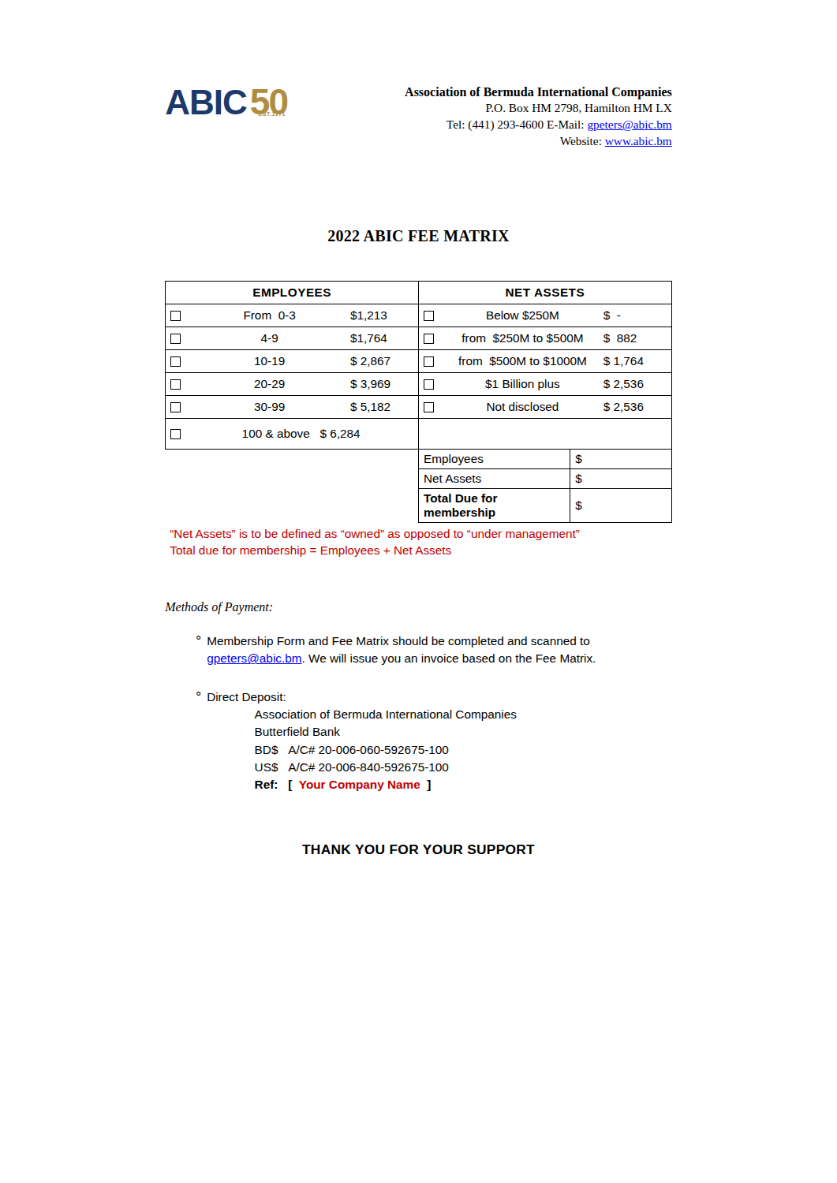ABIC 50EST.1971
Association of Bermuda International Companies
P.O. Box HM 2798, Hamilton HM LX
Tel: (441) 293-4600 E-Mail: gpeters@abic.bm
Website: www.abic.bm
2022 ABIC FEE MATRIX
| EMPLOYEES | NET ASSETS |
| --- | --- |
| From 0-3 $1,213 | Below $250M $ - |
| 4-9 $1,764 | from $250M to $500M $ 882 |
| 10-19 $ 2,867 | from $500M to $1000M $ 1,764 |
| 20-29 $ 3,969 | $1 Billion plus $ 2,536 |
| 30-99 $ 5,182 | Not disclosed $ 2,536 |
| 100 & above $ 6,284 | |
| | / Employees / $ / / Net Assets / $ / / Total Due for membership / $ / |
“Net Assets” is to be defined as “owned” as opposed to “under management”
Total due for membership = Employees + Net Assets
Methods of Payment:
Membership Form and Fee Matrix should be completed and scanned to gpeters@abic.bm. We will issue you an invoice based on the Fee Matrix.
Direct Deposit:
Association of Bermuda International Companies
Butterfield Bank
BD$ A/C# 20-006-060-592675-100
US$ A/C# 20-006-840-592675-100
Ref: [ Your Company Name ]
THANK YOU FOR YOUR SUPPORT